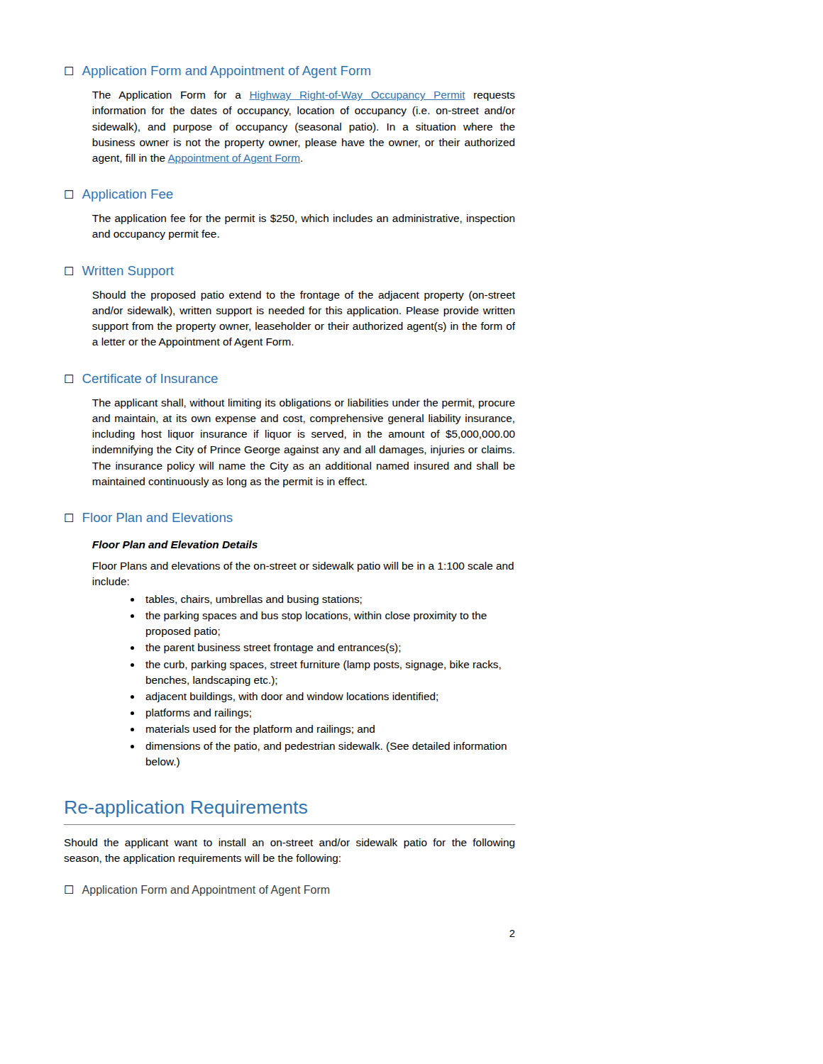☐Application Form and Appointment of Agent Form
The Application Form for a Highway Right-of-Way Occupancy Permit requests information for the dates of occupancy, location of occupancy (i.e. on-street and/or sidewalk), and purpose of occupancy (seasonal patio). In a situation where the business owner is not the property owner, please have the owner, or their authorized agent, fill in the Appointment of Agent Form.
☐Application Fee
The application fee for the permit is $250, which includes an administrative, inspection and occupancy permit fee.
☐Written Support
Should the proposed patio extend to the frontage of the adjacent property (on-street and/or sidewalk), written support is needed for this application. Please provide written support from the property owner, leaseholder or their authorized agent(s) in the form of a letter or the Appointment of Agent Form.
☐Certificate of Insurance
The applicant shall, without limiting its obligations or liabilities under the permit, procure and maintain, at its own expense and cost, comprehensive general liability insurance, including host liquor insurance if liquor is served, in the amount of $5,000,000.00 indemnifying the City of Prince George against any and all damages, injuries or claims. The insurance policy will name the City as an additional named insured and shall be maintained continuously as long as the permit is in effect.
☐Floor Plan and Elevations
Floor Plan and Elevation Details
Floor Plans and elevations of the on-street or sidewalk patio will be in a 1:100 scale and include:
tables, chairs, umbrellas and busing stations;
the parking spaces and bus stop locations, within close proximity to the proposed patio;
the parent business street frontage and entrances(s);
the curb, parking spaces, street furniture (lamp posts, signage, bike racks, benches, landscaping etc.);
adjacent buildings, with door and window locations identified;
platforms and railings;
materials used for the platform and railings; and
dimensions of the patio, and pedestrian sidewalk. (See detailed information below.)
Re-application Requirements
Should the applicant want to install an on-street and/or sidewalk patio for the following season, the application requirements will be the following:
☐Application Form and Appointment of Agent Form
2